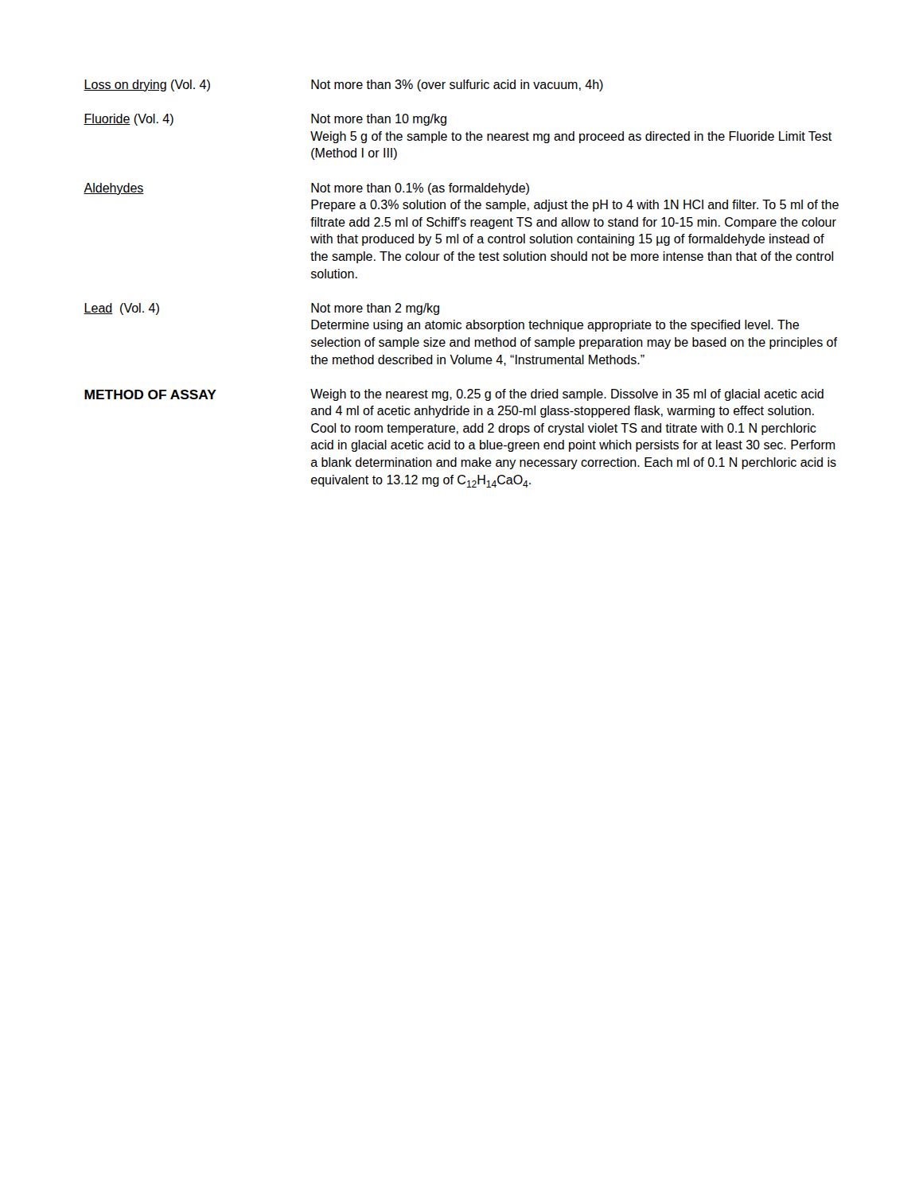| Loss on drying (Vol. 4) | Not more than 3% (over sulfuric acid in vacuum, 4h) |
| Fluoride (Vol. 4) | Not more than 10 mg/kg Weigh 5 g of the sample to the nearest mg and proceed as directed in the Fluoride Limit Test (Method I or III) |
| Aldehydes | Not more than 0.1% (as formaldehyde) Prepare a 0.3% solution of the sample, adjust the pH to 4 with 1N HCl and filter. To 5 ml of the filtrate add 2.5 ml of Schiff's reagent TS and allow to stand for 10-15 min. Compare the colour with that produced by 5 ml of a control solution containing 15 µg of formaldehyde instead of the sample. The colour of the test solution should not be more intense than that of the control solution. |
| Lead (Vol. 4) | Not more than 2 mg/kg Determine using an atomic absorption technique appropriate to the specified level. The selection of sample size and method of sample preparation may be based on the principles of the method described in Volume 4, “Instrumental Methods.” |
| METHOD OF ASSAY | Weigh to the nearest mg, 0.25 g of the dried sample. Dissolve in 35 ml of glacial acetic acid and 4 ml of acetic anhydride in a 250-ml glass-stoppered flask, warming to effect solution. Cool to room temperature, add 2 drops of crystal violet TS and titrate with 0.1 N perchloric acid in glacial acetic acid to a blue-green end point which persists for at least 30 sec. Perform a blank determination and make any necessary correction. Each ml of 0.1 N perchloric acid is equivalent to 13.12 mg of C 12 H 14 CaO 4 . |